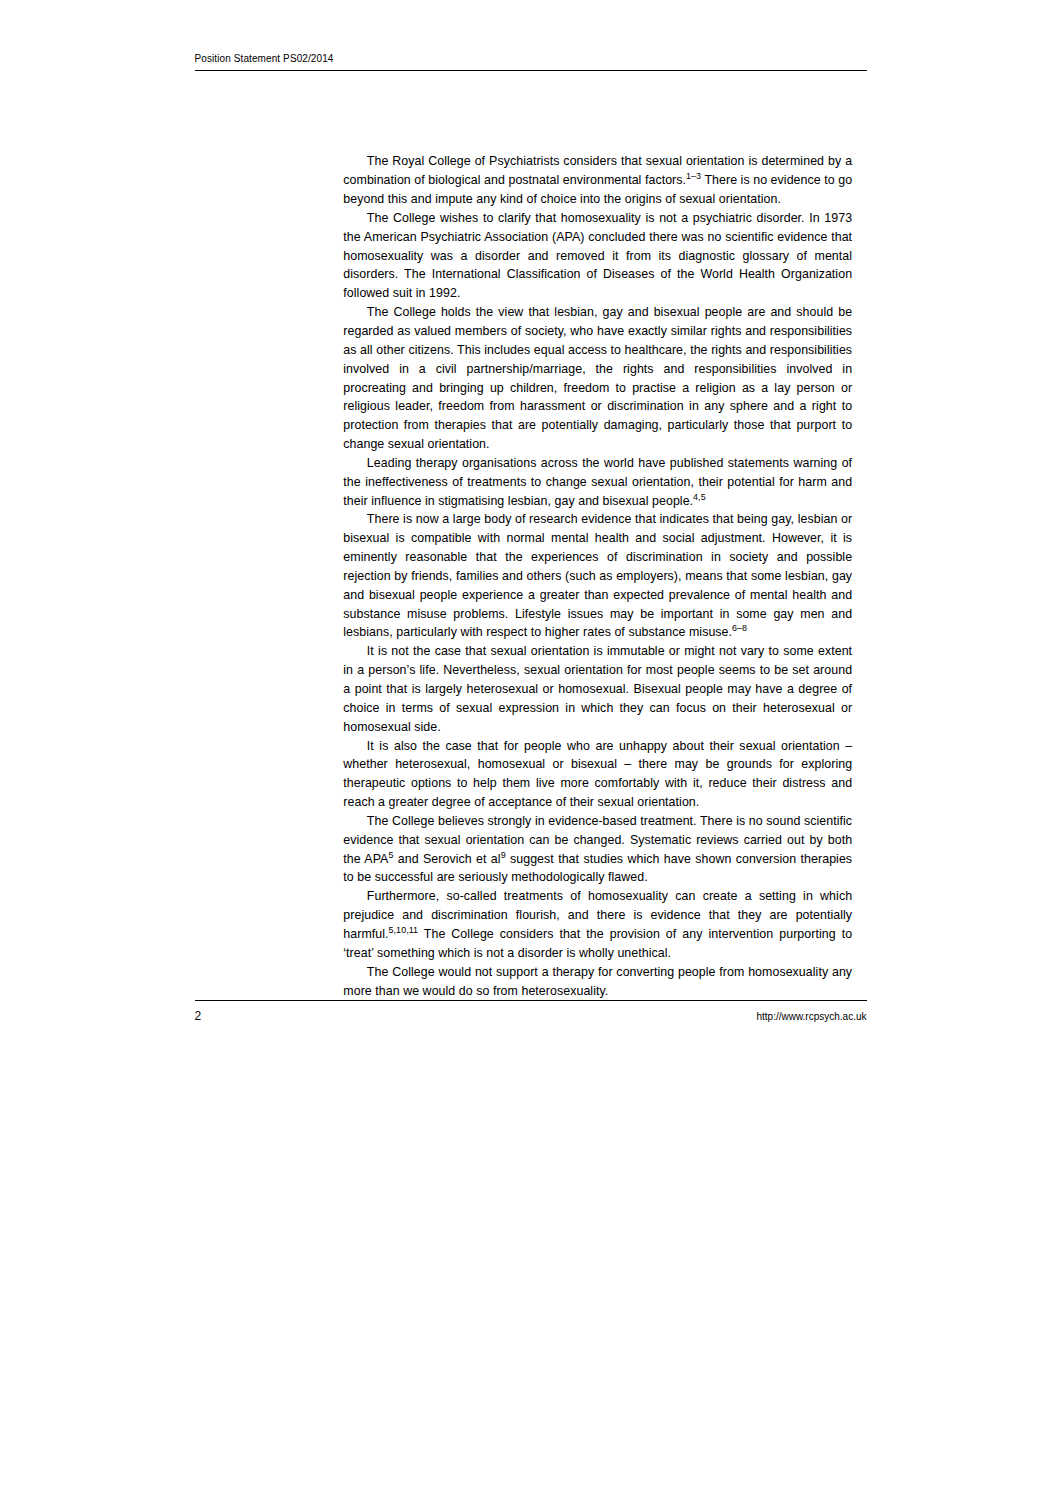Position Statement PS02/2014
The Royal College of Psychiatrists considers that sexual orientation is determined by a combination of biological and postnatal environmental factors.1–3 There is no evidence to go beyond this and impute any kind of choice into the origins of sexual orientation.
The College wishes to clarify that homosexuality is not a psychiatric disorder. In 1973 the American Psychiatric Association (APA) concluded there was no scientific evidence that homosexuality was a disorder and removed it from its diagnostic glossary of mental disorders. The International Classification of Diseases of the World Health Organization followed suit in 1992.
The College holds the view that lesbian, gay and bisexual people are and should be regarded as valued members of society, who have exactly similar rights and responsibilities as all other citizens. This includes equal access to healthcare, the rights and responsibilities involved in a civil partnership/marriage, the rights and responsibilities involved in procreating and bringing up children, freedom to practise a religion as a lay person or religious leader, freedom from harassment or discrimination in any sphere and a right to protection from therapies that are potentially damaging, particularly those that purport to change sexual orientation.
Leading therapy organisations across the world have published statements warning of the ineffectiveness of treatments to change sexual orientation, their potential for harm and their influence in stigmatising lesbian, gay and bisexual people.4,5
There is now a large body of research evidence that indicates that being gay, lesbian or bisexual is compatible with normal mental health and social adjustment. However, it is eminently reasonable that the experiences of discrimination in society and possible rejection by friends, families and others (such as employers), means that some lesbian, gay and bisexual people experience a greater than expected prevalence of mental health and substance misuse problems. Lifestyle issues may be important in some gay men and lesbians, particularly with respect to higher rates of substance misuse.6–8
It is not the case that sexual orientation is immutable or might not vary to some extent in a person’s life. Nevertheless, sexual orientation for most people seems to be set around a point that is largely heterosexual or homosexual. Bisexual people may have a degree of choice in terms of sexual expression in which they can focus on their heterosexual or homosexual side.
It is also the case that for people who are unhappy about their sexual orientation – whether heterosexual, homosexual or bisexual – there may be grounds for exploring therapeutic options to help them live more comfortably with it, reduce their distress and reach a greater degree of acceptance of their sexual orientation.
The College believes strongly in evidence-based treatment. There is no sound scientific evidence that sexual orientation can be changed. Systematic reviews carried out by both the APA5 and Serovich et al9 suggest that studies which have shown conversion therapies to be successful are seriously methodologically flawed.
Furthermore, so-called treatments of homosexuality can create a setting in which prejudice and discrimination flourish, and there is evidence that they are potentially harmful.5,10,11 The College considers that the provision of any intervention purporting to ‘treat’ something which is not a disorder is wholly unethical.
The College would not support a therapy for converting people from homosexuality any more than we would do so from heterosexuality.
2 http://www.rcpsych.ac.uk